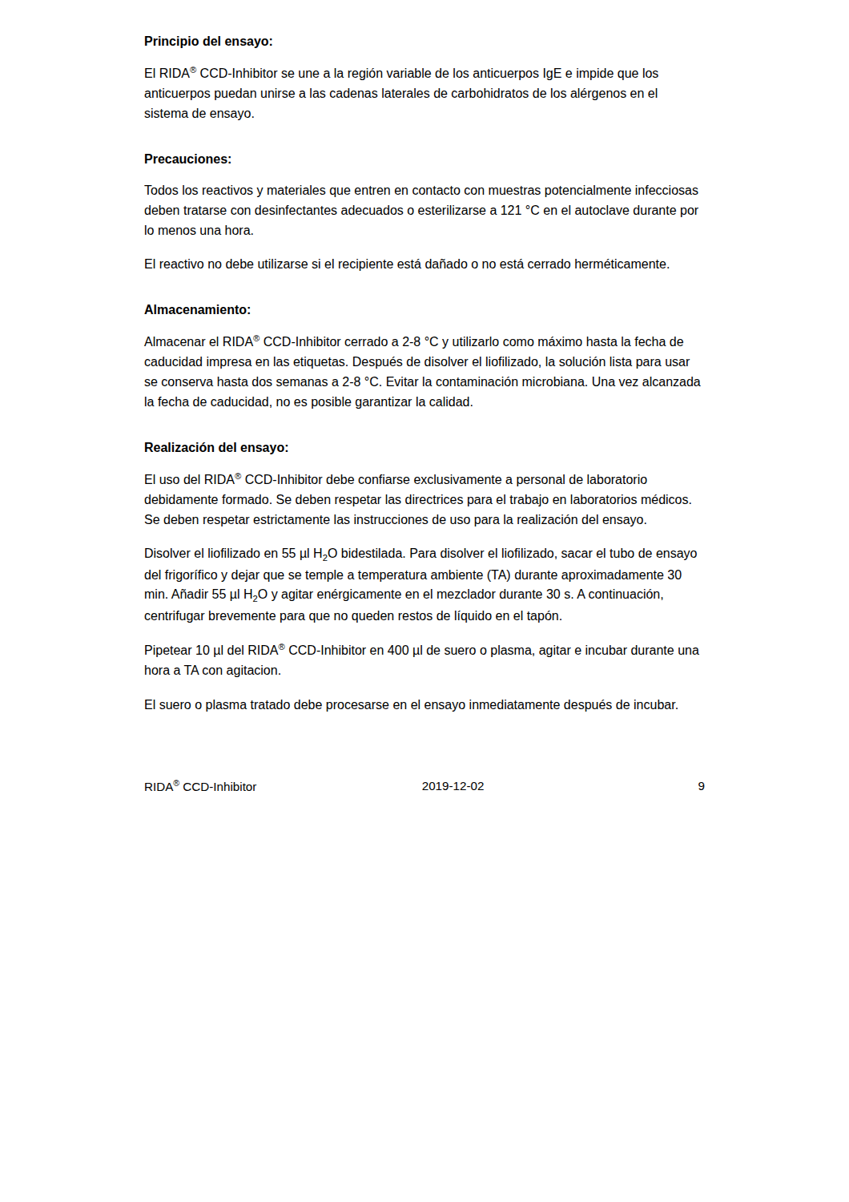Principio del ensayo:
El RIDA® CCD-Inhibitor se une a la región variable de los anticuerpos IgE e impide que los anticuerpos puedan unirse a las cadenas laterales de carbohidratos de los alérgenos en el sistema de ensayo.
Precauciones:
Todos los reactivos y materiales que entren en contacto con muestras potencialmente infecciosas deben tratarse con desinfectantes adecuados o esterilizarse a 121 °C en el autoclave durante por lo menos una hora.
El reactivo no debe utilizarse si el recipiente está dañado o no está cerrado herméticamente.
Almacenamiento:
Almacenar el RIDA® CCD-Inhibitor cerrado a 2-8 °C y utilizarlo como máximo hasta la fecha de caducidad impresa en las etiquetas. Después de disolver el liofilizado, la solución lista para usar se conserva hasta dos semanas a 2-8 °C. Evitar la contaminación microbiana. Una vez alcanzada la fecha de caducidad, no es posible garantizar la calidad.
Realización del ensayo:
El uso del RIDA® CCD-Inhibitor debe confiarse exclusivamente a personal de laboratorio debidamente formado. Se deben respetar las directrices para el trabajo en laboratorios médicos. Se deben respetar estrictamente las instrucciones de uso para la realización del ensayo.
Disolver el liofilizado en 55 µl H2O bidestilada. Para disolver el liofilizado, sacar el tubo de ensayo del frigorífico y dejar que se temple a temperatura ambiente (TA) durante aproximadamente 30 min. Añadir 55 µl H2O y agitar enérgicamente en el mezclador durante 30 s. A continuación, centrifugar brevemente para que no queden restos de líquido en el tapón.
Pipetear 10 µl del RIDA® CCD-Inhibitor en 400 µl de suero o plasma, agitar e incubar durante una hora a TA con agitacion.
El suero o plasma tratado debe procesarse en el ensayo inmediatamente después de incubar.
RIDA® CCD-Inhibitor 2019-12-02 9